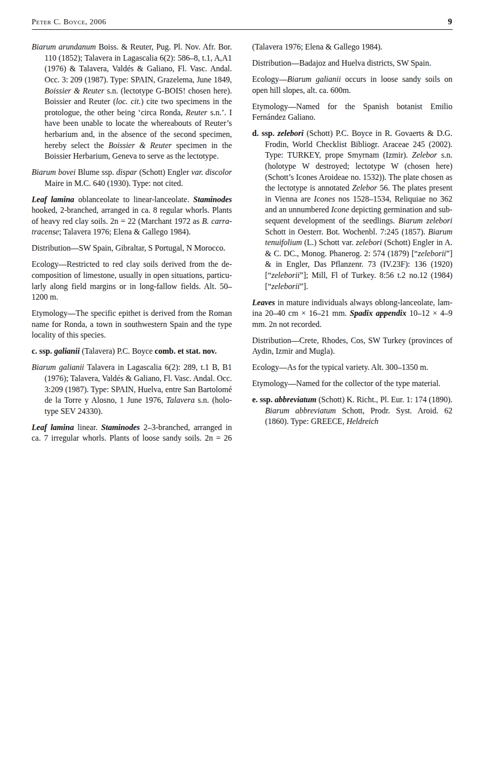Peter C. Boyce, 2006 9
Biarum arundanum Boiss. & Reuter, Pug. Pl. Nov. Afr. Bor. 110 (1852); Talavera in Lagascalia 6(2): 586–8, t.1, A,A1 (1976) & Talavera, Valdés & Galiano, Fl. Vasc. Andal. Occ. 3: 209 (1987). Type: SPAIN, Grazelema, June 1849, Boissier & Reuter s.n. (lectotype G-BOIS! chosen here). Boissier and Reuter (loc. cit.) cite two specimens in the protologue, the other being ‘circa Ronda, Reuter s.n.’. I have been unable to locate the whereabouts of Reuter’s herbarium and, in the absence of the second specimen, hereby select the Boissier & Reuter specimen in the Boissier Herbarium, Geneva to serve as the lectotype.
Biarum bovei Blume ssp. dispar (Schott) Engler var. discolor Maire in M.C. 640 (1930). Type: not cited.
Leaf lamina oblanceolate to linear-lanceolate. Staminodes hooked, 2-branched, arranged in ca. 8 regular whorls. Plants of heavy red clay soils. 2n = 22 (Marchant 1972 as B. carratracense; Talavera 1976; Elena & Gallego 1984).
Distribution—SW Spain, Gibraltar, S Portugal, N Morocco.
Ecology—Restricted to red clay soils derived from the decomposition of limestone, usually in open situations, particularly along field margins or in long-fallow fields. Alt. 50–1200 m.
Etymology—The specific epithet is derived from the Roman name for Ronda, a town in southwestern Spain and the type locality of this species.
c. ssp. galianii (Talavera) P.C. Boyce comb. et stat. nov.
Biarum galianii Talavera in Lagascalia 6(2): 289, t.1 B, B1 (1976); Talavera, Valdés & Galiano, Fl. Vasc. Andal. Occ. 3:209 (1987). Type: SPAIN, Huelva, entre San Bartolomé de la Torre y Alosno, 1 June 1976, Talavera s.n. (holotype SEV 24330).
Leaf lamina linear. Staminodes 2–3-branched, arranged in ca. 7 irregular whorls. Plants of loose sandy soils. 2n = 26 (Talavera 1976; Elena & Gallego 1984).
Distribution—Badajoz and Huelva districts, SW Spain.
Ecology—Biarum galianii occurs in loose sandy soils on open hill slopes, alt. ca. 600m.
Etymology—Named for the Spanish botanist Emilio Fernández Galiano.
d. ssp. zelebori (Schott) P.C. Boyce in R. Govaerts & D.G. Frodin, World Checklist Bibliogr. Araceae 245 (2002). Type: TURKEY, prope Smyrnam (Izmir). Zelebor s.n. (holotype W destroyed; lectotype W (chosen here) (Schott’s Icones Aroideae no. 1532)). The plate chosen as the lectotype is annotated Zelebor 56. The plates present in Vienna are Icones nos 1528–1534, Reliquiae no 362 and an unnumbered Icone depicting germination and subsequent development of the seedlings. Biarum zelebori Schott in Oesterr. Bot. Wochenbl. 7:245 (1857). Biarum tenuifolium (L.) Schott var. zelebori (Schott) Engler in A. & C. DC., Monog. Phanerog. 2: 574 (1879) [“zeleborii”] & in Engler, Das Pflanzenr. 73 (IV.23F): 136 (1920) [“zeleborii”]; Mill, Fl of Turkey. 8:56 t.2 no.12 (1984) [“zeleborii”].
Leaves in mature individuals always oblong-lanceolate, lamina 20–40 cm × 16–21 mm. Spadix appendix 10–12 × 4–9 mm. 2n not recorded.
Distribution—Crete, Rhodes, Cos, SW Turkey (provinces of Aydin, Izmir and Mugla).
Ecology—As for the typical variety. Alt. 300–1350 m.
Etymology—Named for the collector of the type material.
e. ssp. abbreviatum (Schott) K. Richt., Pl. Eur. 1: 174 (1890). Biarum abbreviatum Schott, Prodr. Syst. Aroid. 62 (1860). Type: GREECE, Heldreich